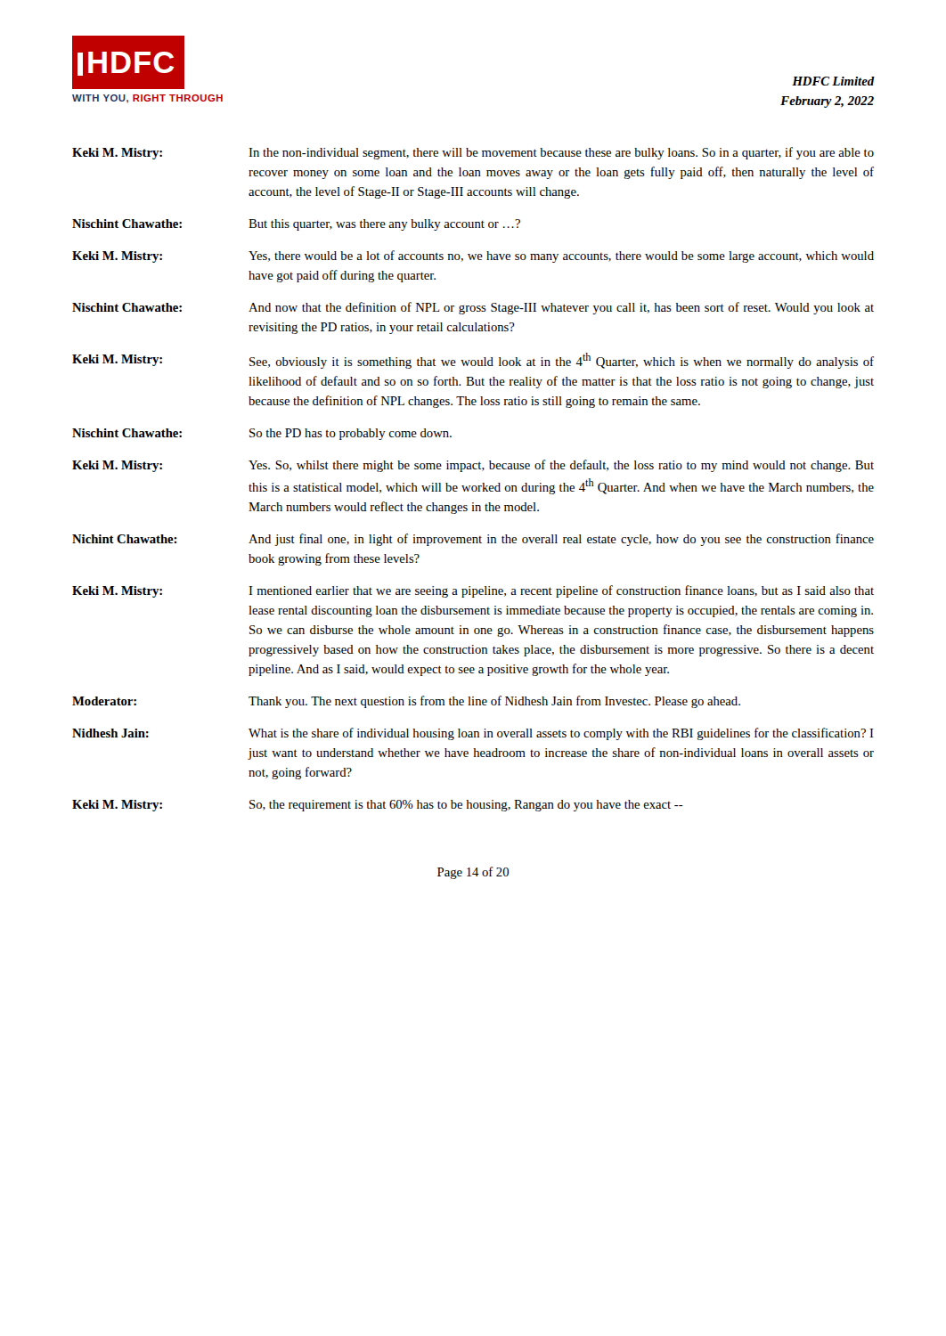HDFC
WITH YOU, RIGHT THROUGH
HDFC Limited
February 2, 2022
| Keki M. Mistry: | In the non-individual segment, there will be movement because these are bulky loans. So in a quarter, if you are able to recover money on some loan and the loan moves away or the loan gets fully paid off, then naturally the level of account, the level of Stage-II or Stage-III accounts will change. |
| Nischint Chawathe: | But this quarter, was there any bulky account or …? |
| Keki M. Mistry: | Yes, there would be a lot of accounts no, we have so many accounts, there would be some large account, which would have got paid off during the quarter. |
| Nischint Chawathe: | And now that the definition of NPL or gross Stage-III whatever you call it, has been sort of reset. Would you look at revisiting the PD ratios, in your retail calculations? |
| Keki M. Mistry: | See, obviously it is something that we would look at in the 4 th Quarter, which is when we normally do analysis of likelihood of default and so on so forth. But the reality of the matter is that the loss ratio is not going to change, just because the definition of NPL changes. The loss ratio is still going to remain the same. |
| Nischint Chawathe: | So the PD has to probably come down. |
| Keki M. Mistry: | Yes. So, whilst there might be some impact, because of the default, the loss ratio to my mind would not change. But this is a statistical model, which will be worked on during the 4 th Quarter. And when we have the March numbers, the March numbers would reflect the changes in the model. |
| Nichint Chawathe: | And just final one, in light of improvement in the overall real estate cycle, how do you see the construction finance book growing from these levels? |
| Keki M. Mistry: | I mentioned earlier that we are seeing a pipeline, a recent pipeline of construction finance loans, but as I said also that lease rental discounting loan the disbursement is immediate because the property is occupied, the rentals are coming in. So we can disburse the whole amount in one go. Whereas in a construction finance case, the disbursement happens progressively based on how the construction takes place, the disbursement is more progressive. So there is a decent pipeline. And as I said, would expect to see a positive growth for the whole year. |
| Moderator: | Thank you. The next question is from the line of Nidhesh Jain from Investec. Please go ahead. |
| Nidhesh Jain: | What is the share of individual housing loan in overall assets to comply with the RBI guidelines for the classification? I just want to understand whether we have headroom to increase the share of non-individual loans in overall assets or not, going forward? |
| Keki M. Mistry: | So, the requirement is that 60% has to be housing, Rangan do you have the exact -- |
Page 14 of 20